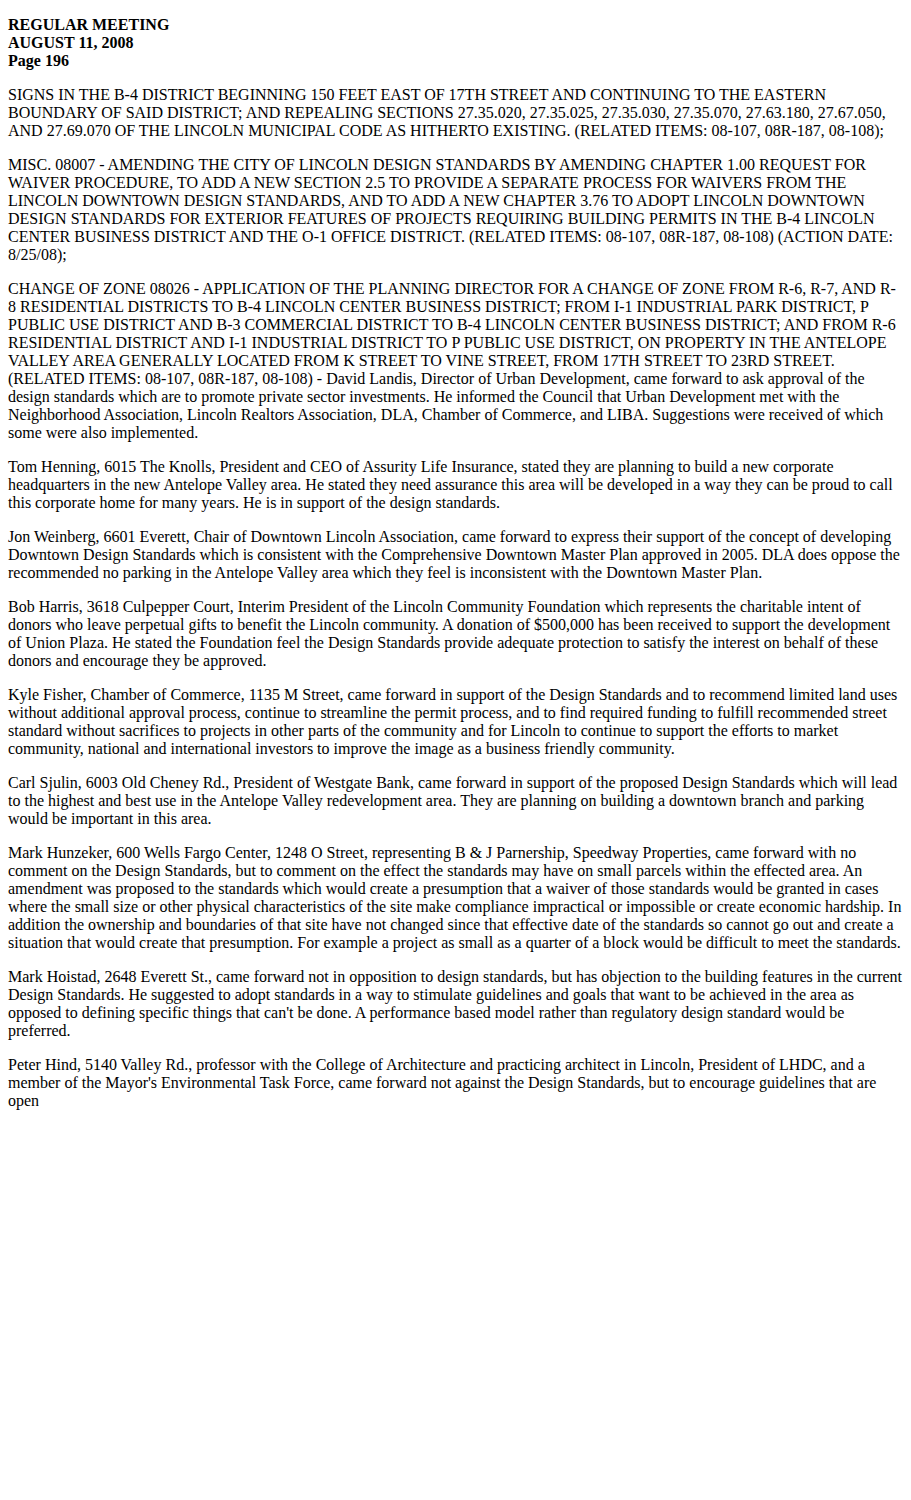REGULAR MEETING
AUGUST 11, 2008
Page 196
SIGNS IN THE B-4 DISTRICT BEGINNING 150 FEET EAST OF 17TH STREET AND CONTINUING TO THE EASTERN BOUNDARY OF SAID DISTRICT; AND REPEALING SECTIONS 27.35.020, 27.35.025, 27.35.030, 27.35.070, 27.63.180, 27.67.050, AND 27.69.070 OF THE LINCOLN MUNICIPAL CODE AS HITHERTO EXISTING. (RELATED ITEMS: 08-107, 08R-187, 08-108);
MISC. 08007 - AMENDING THE CITY OF LINCOLN DESIGN STANDARDS BY AMENDING CHAPTER 1.00 REQUEST FOR WAIVER PROCEDURE, TO ADD A NEW SECTION 2.5 TO PROVIDE A SEPARATE PROCESS FOR WAIVERS FROM THE LINCOLN DOWNTOWN DESIGN STANDARDS, AND TO ADD A NEW CHAPTER 3.76 TO ADOPT LINCOLN DOWNTOWN DESIGN STANDARDS FOR EXTERIOR FEATURES OF PROJECTS REQUIRING BUILDING PERMITS IN THE B-4 LINCOLN CENTER BUSINESS DISTRICT AND THE O-1 OFFICE DISTRICT. (RELATED ITEMS: 08-107, 08R-187, 08-108) (ACTION DATE: 8/25/08);
CHANGE OF ZONE 08026 - APPLICATION OF THE PLANNING DIRECTOR FOR A CHANGE OF ZONE FROM R-6, R-7, AND R-8 RESIDENTIAL DISTRICTS TO B-4 LINCOLN CENTER BUSINESS DISTRICT; FROM I-1 INDUSTRIAL PARK DISTRICT, P PUBLIC USE DISTRICT AND B-3 COMMERCIAL DISTRICT TO B-4 LINCOLN CENTER BUSINESS DISTRICT; AND FROM R-6 RESIDENTIAL DISTRICT AND I-1 INDUSTRIAL DISTRICT TO P PUBLIC USE DISTRICT, ON PROPERTY IN THE ANTELOPE VALLEY AREA GENERALLY LOCATED FROM K STREET TO VINE STREET, FROM 17TH STREET TO 23RD STREET. (RELATED ITEMS: 08-107, 08R-187, 08-108) - David Landis, Director of Urban Development, came forward to ask approval of the design standards which are to promote private sector investments. He informed the Council that Urban Development met with the Neighborhood Association, Lincoln Realtors Association, DLA, Chamber of Commerce, and LIBA. Suggestions were received of which some were also implemented.
Tom Henning, 6015 The Knolls, President and CEO of Assurity Life Insurance, stated they are planning to build a new corporate headquarters in the new Antelope Valley area. He stated they need assurance this area will be developed in a way they can be proud to call this corporate home for many years. He is in support of the design standards.
Jon Weinberg, 6601 Everett, Chair of Downtown Lincoln Association, came forward to express their support of the concept of developing Downtown Design Standards which is consistent with the Comprehensive Downtown Master Plan approved in 2005. DLA does oppose the recommended no parking in the Antelope Valley area which they feel is inconsistent with the Downtown Master Plan.
Bob Harris, 3618 Culpepper Court, Interim President of the Lincoln Community Foundation which represents the charitable intent of donors who leave perpetual gifts to benefit the Lincoln community. A donation of $500,000 has been received to support the development of Union Plaza. He stated the Foundation feel the Design Standards provide adequate protection to satisfy the interest on behalf of these donors and encourage they be approved.
Kyle Fisher, Chamber of Commerce, 1135 M Street, came forward in support of the Design Standards and to recommend limited land uses without additional approval process, continue to streamline the permit process, and to find required funding to fulfill recommended street standard without sacrifices to projects in other parts of the community and for Lincoln to continue to support the efforts to market community, national and international investors to improve the image as a business friendly community.
Carl Sjulin, 6003 Old Cheney Rd., President of Westgate Bank, came forward in support of the proposed Design Standards which will lead to the highest and best use in the Antelope Valley redevelopment area. They are planning on building a downtown branch and parking would be important in this area.
Mark Hunzeker, 600 Wells Fargo Center, 1248 O Street, representing B & J Parnership, Speedway Properties, came forward with no comment on the Design Standards, but to comment on the effect the standards may have on small parcels within the effected area. An amendment was proposed to the standards which would create a presumption that a waiver of those standards would be granted in cases where the small size or other physical characteristics of the site make compliance impractical or impossible or create economic hardship. In addition the ownership and boundaries of that site have not changed since that effective date of the standards so cannot go out and create a situation that would create that presumption. For example a project as small as a quarter of a block would be difficult to meet the standards.
Mark Hoistad, 2648 Everett St., came forward not in opposition to design standards, but has objection to the building features in the current Design Standards. He suggested to adopt standards in a way to stimulate guidelines and goals that want to be achieved in the area as opposed to defining specific things that can't be done. A performance based model rather than regulatory design standard would be preferred.
Peter Hind, 5140 Valley Rd., professor with the College of Architecture and practicing architect in Lincoln, President of LHDC, and a member of the Mayor's Environmental Task Force, came forward not against the Design Standards, but to encourage guidelines that are open